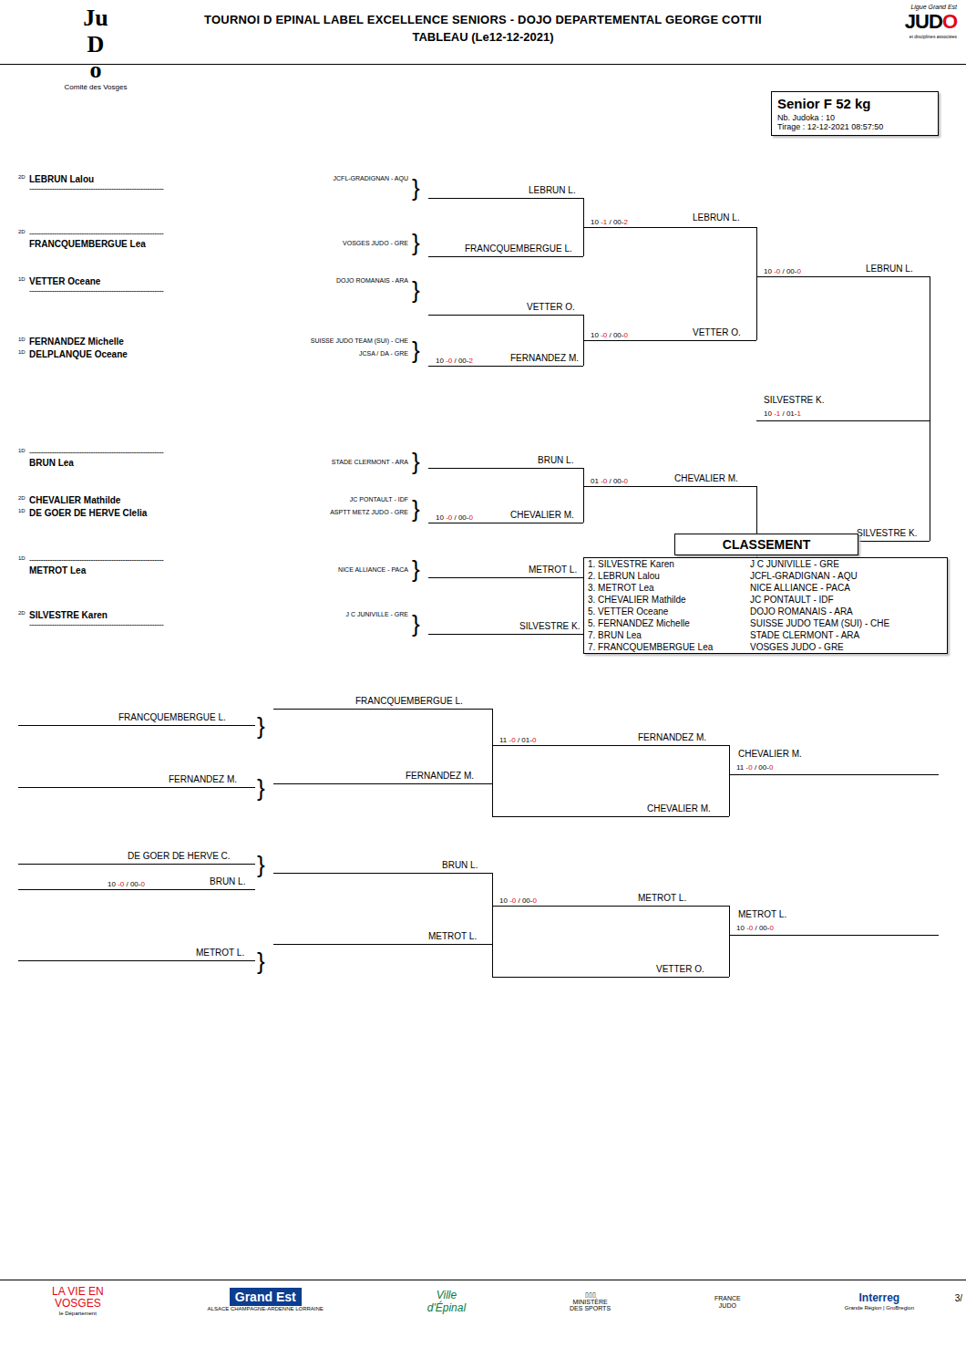Ju
D
o
Comité des Vosges
Ligue Grand Est
JUDO
et disciplines associées
TOURNOI D EPINAL LABEL EXCELLENCE SENIORS - DOJO DEPARTEMENTAL GEORGE COTTII
TABLEAU (Le12-12-2021)
Senior F 52 kg
Nb. Judoka : 10
Tirage : 12-12-2021 08:57:50
2D LEBRUN Lalou JCFL-GRADIGNAN - AQU -----------------------------------------------------------
2D FRANCQUEMBERGUE Lea VOSGES JUDO - GRE -----------------------------------------------------------
1D VETTER Oceane DOJO ROMANAIS - ARA -----------------------------------------------------------
1D FERNANDEZ Michelle SUISSE JUDO TEAM (SUI) - CHE
1D DELPLANQUE Oceane JCSA / DA - GRE
1D BRUN Lea STADE CLERMONT - ARA -----------------------------------------------------------
2D CHEVALIER Mathilde JC PONTAULT - IDF
1D DE GOER DE HERVE Clelia ASPTT METZ JUDO - GRE
1D METROT Lea NICE ALLIANCE - PACA -----------------------------------------------------------
2D SILVESTRE Karen J C JUNIVILLE - GRE -----------------------------------------------------------
}
}
}
}
}
}
}
}
LEBRUN L.
FRANCQUEMBERGUE L.
VETTER O.
FERNANDEZ M.
10 -0 / 00-2
BRUN L.
CHEVALIER M.
10 -0 / 00-0
METROT L.
SILVESTRE K.
LEBRUN L.
10 -1 / 00-2
VETTER O.
10 -0 / 00-0
CHEVALIER M.
01 -0 / 00-0
SILVESTRE K.
10 -0 / 00-0
LEBRUN L.
10 -0 / 00-0
SILVESTRE K.
10 -1 / 01-0
SILVESTRE K.
10 -1 / 01-1
CLASSEMENT
| 1. SILVESTRE Karen | J C JUNIVILLE - GRE |
| 2. LEBRUN Lalou | JCFL-GRADIGNAN - AQU |
| 3. METROT Lea | NICE ALLIANCE - PACA |
| 3. CHEVALIER Mathilde | JC PONTAULT - IDF |
| 5. VETTER Oceane | DOJO ROMANAIS - ARA |
| 5. FERNANDEZ Michelle | SUISSE JUDO TEAM (SUI) - CHE |
| 7. BRUN Lea | STADE CLERMONT - ARA |
| 7. FRANCQUEMBERGUE Lea | VOSGES JUDO - GRE |
FRANCQUEMBERGUE L.
FERNANDEZ M.
DE GOER DE HERVE C.
BRUN L.
10 -0 / 00-0
METROT L.
}
}
}
}
FRANCQUEMBERGUE L.
FERNANDEZ M.
BRUN L.
METROT L.
FERNANDEZ M.
11 -0 / 01-0
CHEVALIER M.
METROT L.
10 -0 / 00-0
VETTER O.
CHEVALIER M.
11 -0 / 00-0
METROT L.
10 -0 / 00-0
LA VIE EN
VOSGES
le Département
Grand Est
ALSACE CHAMPAGNE-ARDENNE LORRAINE
Ville
d'Épinal
▯▯▯
MINISTÈRE
DES SPORTS
FRANCE
JUDO
Interreg
Grande Région | GroBregion
3/